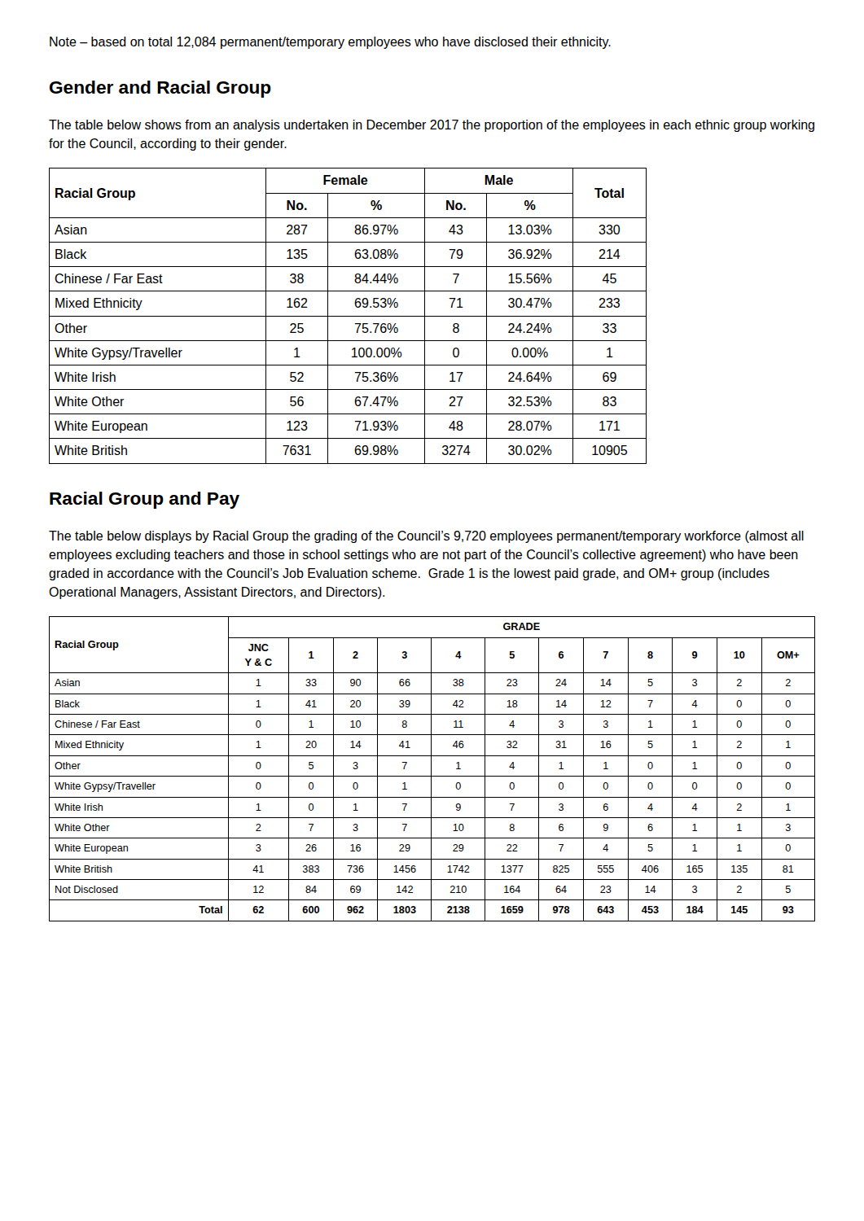Note – based on total 12,084 permanent/temporary employees who have disclosed their ethnicity.
Gender and Racial Group
The table below shows from an analysis undertaken in December 2017 the proportion of the employees in each ethnic group working for the Council, according to their gender.
| Racial Group | Female | Male | Total |
| --- | --- | --- | --- |
| No. | % | No. | % |
| Asian | 287 | 86.97% | 43 | 13.03% | 330 |
| Black | 135 | 63.08% | 79 | 36.92% | 214 |
| Chinese / Far East | 38 | 84.44% | 7 | 15.56% | 45 |
| Mixed Ethnicity | 162 | 69.53% | 71 | 30.47% | 233 |
| Other | 25 | 75.76% | 8 | 24.24% | 33 |
| White Gypsy/Traveller | 1 | 100.00% | 0 | 0.00% | 1 |
| White Irish | 52 | 75.36% | 17 | 24.64% | 69 |
| White Other | 56 | 67.47% | 27 | 32.53% | 83 |
| White European | 123 | 71.93% | 48 | 28.07% | 171 |
| White British | 7631 | 69.98% | 3274 | 30.02% | 10905 |
Racial Group and Pay
The table below displays by Racial Group the grading of the Council’s 9,720 employees permanent/temporary workforce (almost all employees excluding teachers and those in school settings who are not part of the Council’s collective agreement) who have been graded in accordance with the Council’s Job Evaluation scheme. Grade 1 is the lowest paid grade, and OM+ group (includes Operational Managers, Assistant Directors, and Directors).
| Racial Group | GRADE |
| --- | --- |
| JNC Y & C | 1 | 2 | 3 | 4 | 5 | 6 | 7 | 8 | 9 | 10 | OM+ |
| Asian | 1 | 33 | 90 | 66 | 38 | 23 | 24 | 14 | 5 | 3 | 2 | 2 |
| Black | 1 | 41 | 20 | 39 | 42 | 18 | 14 | 12 | 7 | 4 | 0 | 0 |
| Chinese / Far East | 0 | 1 | 10 | 8 | 11 | 4 | 3 | 3 | 1 | 1 | 0 | 0 |
| Mixed Ethnicity | 1 | 20 | 14 | 41 | 46 | 32 | 31 | 16 | 5 | 1 | 2 | 1 |
| Other | 0 | 5 | 3 | 7 | 1 | 4 | 1 | 1 | 0 | 1 | 0 | 0 |
| White Gypsy/Traveller | 0 | 0 | 0 | 1 | 0 | 0 | 0 | 0 | 0 | 0 | 0 | 0 |
| White Irish | 1 | 0 | 1 | 7 | 9 | 7 | 3 | 6 | 4 | 4 | 2 | 1 |
| White Other | 2 | 7 | 3 | 7 | 10 | 8 | 6 | 9 | 6 | 1 | 1 | 3 |
| White European | 3 | 26 | 16 | 29 | 29 | 22 | 7 | 4 | 5 | 1 | 1 | 0 |
| White British | 41 | 383 | 736 | 1456 | 1742 | 1377 | 825 | 555 | 406 | 165 | 135 | 81 |
| Not Disclosed | 12 | 84 | 69 | 142 | 210 | 164 | 64 | 23 | 14 | 3 | 2 | 5 |
| Total | 62 | 600 | 962 | 1803 | 2138 | 1659 | 978 | 643 | 453 | 184 | 145 | 93 |